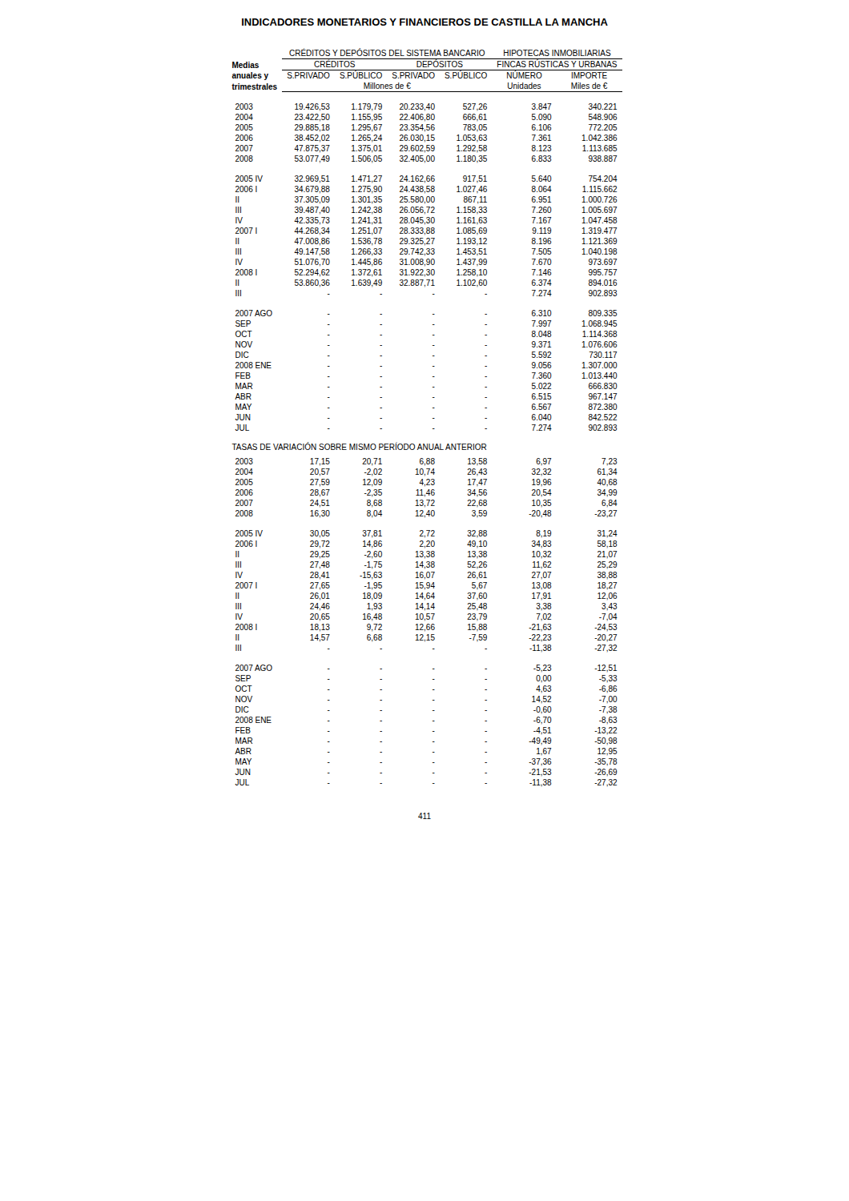INDICADORES MONETARIOS Y FINANCIEROS DE CASTILLA LA MANCHA
| Medias | CRÉDITOS Y DEPÓSITOS DEL SISTEMA BANCARIO | HIPOTECAS INMOBILIARIAS |
| CRÉDITOS | DEPÓSITOS | FINCAS RÚSTICAS Y URBANAS |
| anuales y | S.PRIVADO | S.PÚBLICO | S.PRIVADO | S.PÚBLICO | NÚMERO | IMPORTE |
| trimestrales | Millones de € | Unidades | Miles de € |
| 2003 | 19.426,53 | 1.179,79 | 20.233,40 | 527,26 | 3.847 | 340.221 |
| 2004 | 23.422,50 | 1.155,95 | 22.406,80 | 666,61 | 5.090 | 548.906 |
| 2005 | 29.885,18 | 1.295,67 | 23.354,56 | 783,05 | 6.106 | 772.205 |
| 2006 | 38.452,02 | 1.265,24 | 26.030,15 | 1.053,63 | 7.361 | 1.042.386 |
| 2007 | 47.875,37 | 1.375,01 | 29.602,59 | 1.292,58 | 8.123 | 1.113.685 |
| 2008 | 53.077,49 | 1.506,05 | 32.405,00 | 1.180,35 | 6.833 | 938.887 |
| 2005 IV | 32.969,51 | 1.471,27 | 24.162,66 | 917,51 | 5.640 | 754.204 |
| 2006 I | 34.679,88 | 1.275,90 | 24.438,58 | 1.027,46 | 8.064 | 1.115.662 |
| II | 37.305,09 | 1.301,35 | 25.580,00 | 867,11 | 6.951 | 1.000.726 |
| III | 39.487,40 | 1.242,38 | 26.056,72 | 1.158,33 | 7.260 | 1.005.697 |
| IV | 42.335,73 | 1.241,31 | 28.045,30 | 1.161,63 | 7.167 | 1.047.458 |
| 2007 I | 44.268,34 | 1.251,07 | 28.333,88 | 1.085,69 | 9.119 | 1.319.477 |
| II | 47.008,86 | 1.536,78 | 29.325,27 | 1.193,12 | 8.196 | 1.121.369 |
| III | 49.147,58 | 1.266,33 | 29.742,33 | 1.453,51 | 7.505 | 1.040.198 |
| IV | 51.076,70 | 1.445,86 | 31.008,90 | 1.437,99 | 7.670 | 973.697 |
| 2008 I | 52.294,62 | 1.372,61 | 31.922,30 | 1.258,10 | 7.146 | 995.757 |
| II | 53.860,36 | 1.639,49 | 32.887,71 | 1.102,60 | 6.374 | 894.016 |
| III | - | - | - | - | 7.274 | 902.893 |
| 2007 AGO | - | - | - | - | 6.310 | 809.335 |
| SEP | - | - | - | - | 7.997 | 1.068.945 |
| OCT | - | - | - | - | 8.048 | 1.114.368 |
| NOV | - | - | - | - | 9.371 | 1.076.606 |
| DIC | - | - | - | - | 5.592 | 730.117 |
| 2008 ENE | - | - | - | - | 9.056 | 1.307.000 |
| FEB | - | - | - | - | 7.360 | 1.013.440 |
| MAR | - | - | - | - | 5.022 | 666.830 |
| ABR | - | - | - | - | 6.515 | 967.147 |
| MAY | - | - | - | - | 6.567 | 872.380 |
| JUN | - | - | - | - | 6.040 | 842.522 |
| JUL | - | - | - | - | 7.274 | 902.893 |
| TASAS DE VARIACIÓN SOBRE MISMO PERÍODO ANUAL ANTERIOR |
| 2003 | 17,15 | 20,71 | 6,88 | 13,58 | 6,97 | 7,23 |
| 2004 | 20,57 | -2,02 | 10,74 | 26,43 | 32,32 | 61,34 |
| 2005 | 27,59 | 12,09 | 4,23 | 17,47 | 19,96 | 40,68 |
| 2006 | 28,67 | -2,35 | 11,46 | 34,56 | 20,54 | 34,99 |
| 2007 | 24,51 | 8,68 | 13,72 | 22,68 | 10,35 | 6,84 |
| 2008 | 16,30 | 8,04 | 12,40 | 3,59 | -20,48 | -23,27 |
| 2005 IV | 30,05 | 37,81 | 2,72 | 32,88 | 8,19 | 31,24 |
| 2006 I | 29,72 | 14,86 | 2,20 | 49,10 | 34,83 | 58,18 |
| II | 29,25 | -2,60 | 13,38 | 13,38 | 10,32 | 21,07 |
| III | 27,48 | -1,75 | 14,38 | 52,26 | 11,62 | 25,29 |
| IV | 28,41 | -15,63 | 16,07 | 26,61 | 27,07 | 38,88 |
| 2007 I | 27,65 | -1,95 | 15,94 | 5,67 | 13,08 | 18,27 |
| II | 26,01 | 18,09 | 14,64 | 37,60 | 17,91 | 12,06 |
| III | 24,46 | 1,93 | 14,14 | 25,48 | 3,38 | 3,43 |
| IV | 20,65 | 16,48 | 10,57 | 23,79 | 7,02 | -7,04 |
| 2008 I | 18,13 | 9,72 | 12,66 | 15,88 | -21,63 | -24,53 |
| II | 14,57 | 6,68 | 12,15 | -7,59 | -22,23 | -20,27 |
| III | - | - | - | - | -11,38 | -27,32 |
| 2007 AGO | - | - | - | - | -5,23 | -12,51 |
| SEP | - | - | - | - | 0,00 | -5,33 |
| OCT | - | - | - | - | 4,63 | -6,86 |
| NOV | - | - | - | - | 14,52 | -7,00 |
| DIC | - | - | - | - | -0,60 | -7,38 |
| 2008 ENE | - | - | - | - | -6,70 | -8,63 |
| FEB | - | - | - | - | -4,51 | -13,22 |
| MAR | - | - | - | - | -49,49 | -50,98 |
| ABR | - | - | - | - | 1,67 | 12,95 |
| MAY | - | - | - | - | -37,36 | -35,78 |
| JUN | - | - | - | - | -21,53 | -26,69 |
| JUL | - | - | - | - | -11,38 | -27,32 |
411